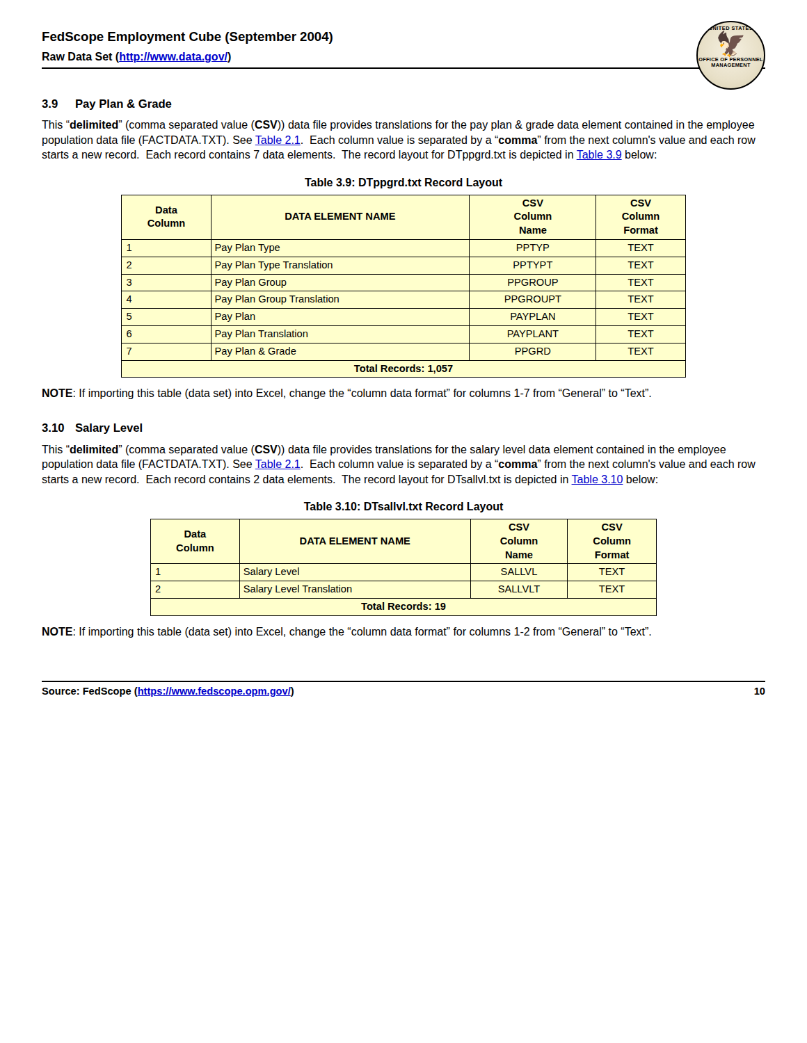UNITED STATES
🦅
OFFICE OF PERSONNEL MANAGEMENT
FedScope Employment Cube (September 2004)
Raw Data Set (http://www.data.gov/)
3.9 Pay Plan & Grade
This “delimited” (comma separated value (CSV)) data file provides translations for the pay plan & grade data element contained in the employee population data file (FACTDATA.TXT). See Table 2.1. Each column value is separated by a “comma” from the next column's value and each row starts a new record. Each record contains 7 data elements. The record layout for DTppgrd.txt is depicted in Table 3.9 below:
Table 3.9: DTppgrd.txt Record Layout
| Data Column | DATA ELEMENT NAME | CSV Column Name | CSV Column Format |
| --- | --- | --- | --- |
| 1 | Pay Plan Type | PPTYP | TEXT |
| 2 | Pay Plan Type Translation | PPTYPT | TEXT |
| 3 | Pay Plan Group | PPGROUP | TEXT |
| 4 | Pay Plan Group Translation | PPGROUPT | TEXT |
| 5 | Pay Plan | PAYPLAN | TEXT |
| 6 | Pay Plan Translation | PAYPLANT | TEXT |
| 7 | Pay Plan & Grade | PPGRD | TEXT |
| Total Records: 1,057 |
NOTE: If importing this table (data set) into Excel, change the “column data format” for columns 1-7 from “General” to “Text”.
3.10 Salary Level
This “delimited” (comma separated value (CSV)) data file provides translations for the salary level data element contained in the employee population data file (FACTDATA.TXT). See Table 2.1. Each column value is separated by a “comma” from the next column's value and each row starts a new record. Each record contains 2 data elements. The record layout for DTsallvl.txt is depicted in Table 3.10 below:
Table 3.10: DTsallvl.txt Record Layout
| Data Column | DATA ELEMENT NAME | CSV Column Name | CSV Column Format |
| --- | --- | --- | --- |
| 1 | Salary Level | SALLVL | TEXT |
| 2 | Salary Level Translation | SALLVLT | TEXT |
| Total Records: 19 |
NOTE: If importing this table (data set) into Excel, change the “column data format” for columns 1-2 from “General” to “Text”.
Source: FedScope (https://www.fedscope.opm.gov/)
10